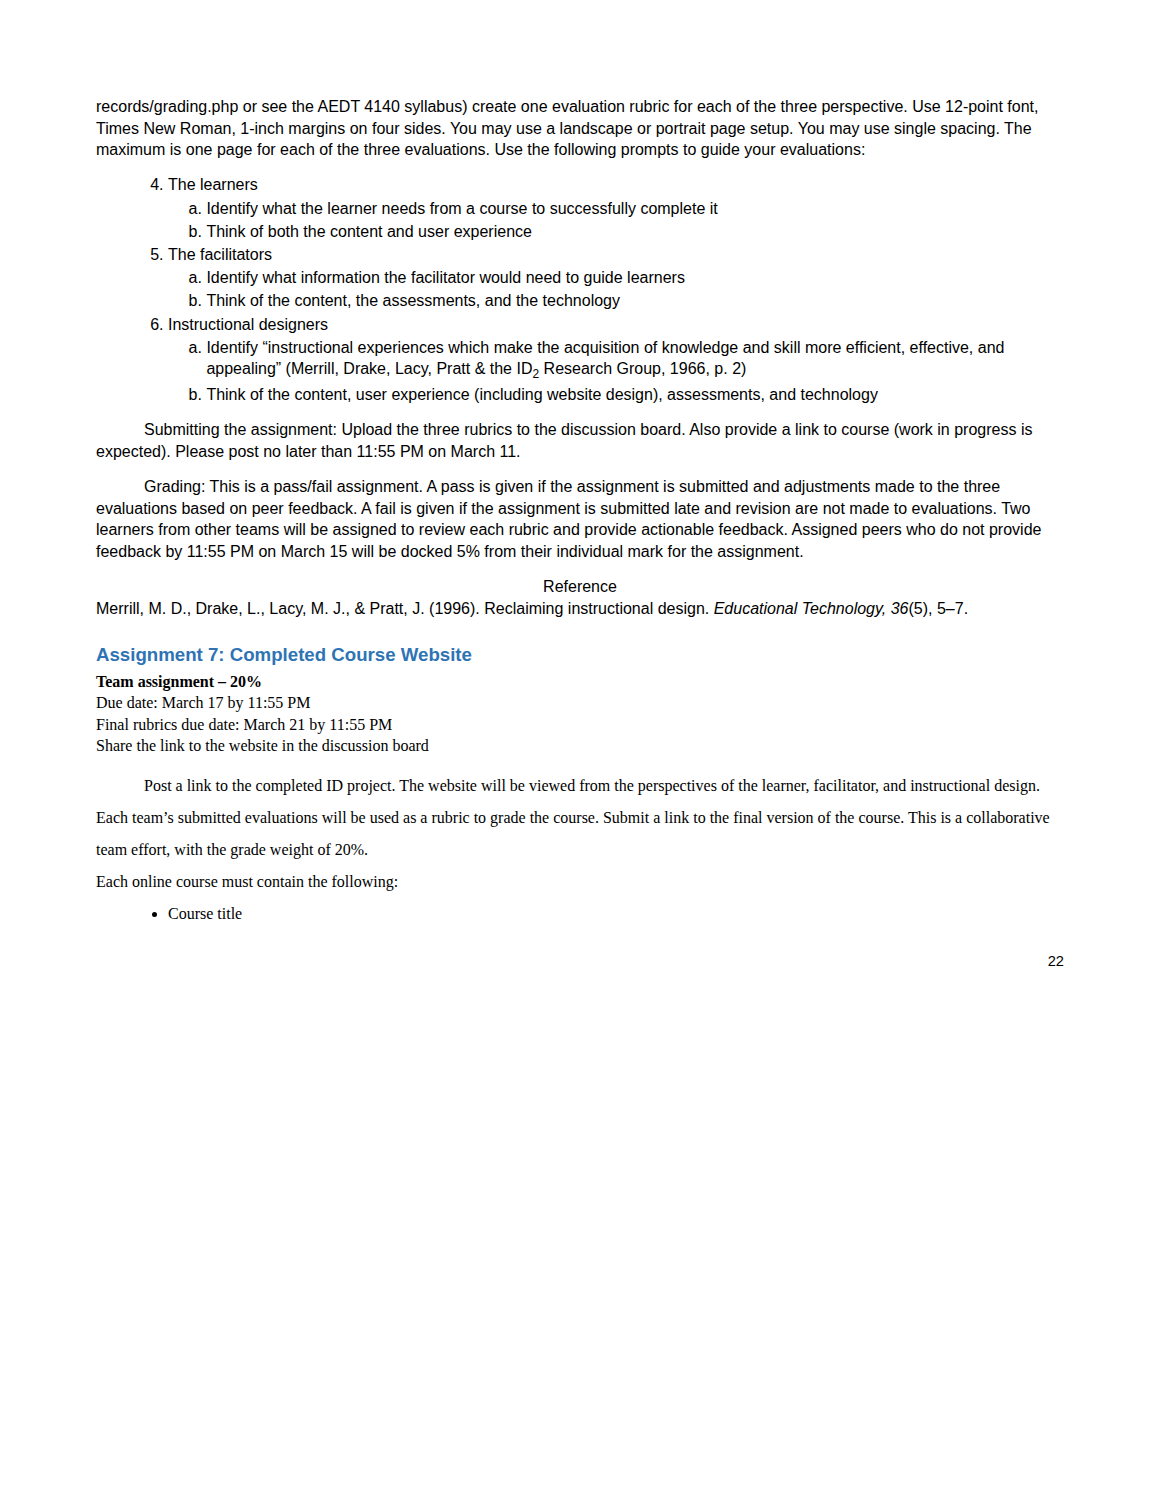records/grading.php or see the AEDT 4140 syllabus) create one evaluation rubric for each of the three perspective. Use 12-point font, Times New Roman, 1-inch margins on four sides. You may use a landscape or portrait page setup. You may use single spacing. The maximum is one page for each of the three evaluations. Use the following prompts to guide your evaluations:
The learners
Identify what the learner needs from a course to successfully complete it
Think of both the content and user experience
The facilitators
Identify what information the facilitator would need to guide learners
Think of the content, the assessments, and the technology
Instructional designers
Identify “instructional experiences which make the acquisition of knowledge and skill more efficient, effective, and appealing” (Merrill, Drake, Lacy, Pratt & the ID2 Research Group, 1966, p. 2)
Think of the content, user experience (including website design), assessments, and technology
Submitting the assignment: Upload the three rubrics to the discussion board. Also provide a link to course (work in progress is expected). Please post no later than 11:55 PM on March 11.
Grading: This is a pass/fail assignment. A pass is given if the assignment is submitted and adjustments made to the three evaluations based on peer feedback. A fail is given if the assignment is submitted late and revision are not made to evaluations. Two learners from other teams will be assigned to review each rubric and provide actionable feedback. Assigned peers who do not provide feedback by 11:55 PM on March 15 will be docked 5% from their individual mark for the assignment.
Reference
Merrill, M. D., Drake, L., Lacy, M. J., & Pratt, J. (1996). Reclaiming instructional design. Educational Technology, 36(5), 5–7.
Assignment 7: Completed Course Website
Team assignment – 20%
Due date: March 17 by 11:55 PM
Final rubrics due date: March 21 by 11:55 PM
Share the link to the website in the discussion board
Post a link to the completed ID project. The website will be viewed from the perspectives of the learner, facilitator, and instructional design. Each team’s submitted evaluations will be used as a rubric to grade the course. Submit a link to the final version of the course. This is a collaborative team effort, with the grade weight of 20%.
Each online course must contain the following:
Course title
22